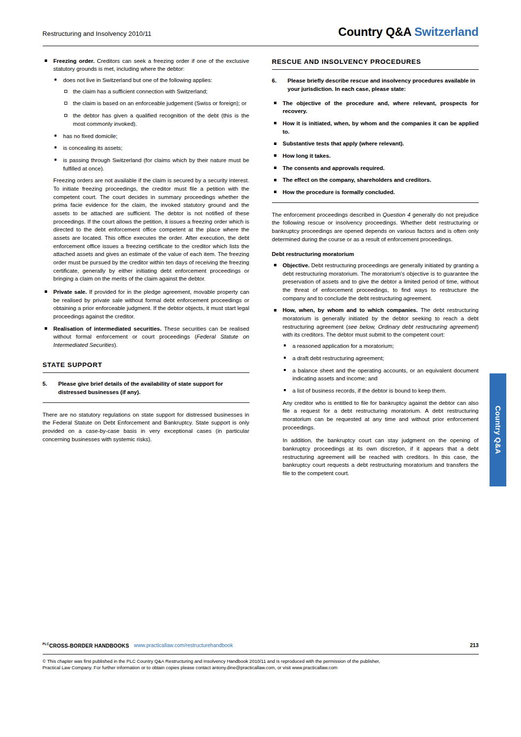Restructuring and Insolvency 2010/11
Country Q&A Switzerland
Freezing order. Creditors can seek a freezing order if one of the exclusive statutory grounds is met, including where the debtor:
does not live in Switzerland but one of the following applies:
the claim has a sufficient connection with Switzerland;
the claim is based on an enforceable judgement (Swiss or foreign); or
the debtor has given a qualified recognition of the debt (this is the most commonly invoked).
has no fixed domicile;
is concealing its assets;
is passing through Switzerland (for claims which by their nature must be fulfilled at once).
Freezing orders are not available if the claim is secured by a security interest. To initiate freezing proceedings, the creditor must file a petition with the competent court. The court decides in summary proceedings whether the prima facie evidence for the claim, the invoked statutory ground and the assets to be attached are sufficient. The debtor is not notified of these proceedings. If the court allows the petition, it issues a freezing order which is directed to the debt enforcement office competent at the place where the assets are located. This office executes the order. After execution, the debt enforcement office issues a freezing certificate to the creditor which lists the attached assets and gives an estimate of the value of each item. The freezing order must be pursued by the creditor within ten days of receiving the freezing certificate, generally by either initiating debt enforcement proceedings or bringing a claim on the merits of the claim against the debtor.
Private sale. If provided for in the pledge agreement, movable property can be realised by private sale without formal debt enforcement proceedings or obtaining a prior enforceable judgment. If the debtor objects, it must start legal proceedings against the creditor.
Realisation of intermediated securities. These securities can be realised without formal enforcement or court proceedings (Federal Statute on Intermediated Securities).
State support
5.
Please give brief details of the availability of state support for distressed businesses (if any).
There are no statutory regulations on state support for distressed businesses in the Federal Statute on Debt Enforcement and Bankruptcy. State support is only provided on a case-by-case basis in very exceptional cases (in particular concerning businesses with systemic risks).
Rescue and insolvency procedures
6.
Please briefly describe rescue and insolvency procedures available in your jurisdiction. In each case, please state:
The objective of the procedure and, where relevant, prospects for recovery.
How it is initiated, when, by whom and the companies it can be applied to.
Substantive tests that apply (where relevant).
How long it takes.
The consents and approvals required.
The effect on the company, shareholders and creditors.
How the procedure is formally concluded.
The enforcement proceedings described in Question 4 generally do not prejudice the following rescue or insolvency proceedings. Whether debt restructuring or bankruptcy proceedings are opened depends on various factors and is often only determined during the course or as a result of enforcement proceedings.
Debt restructuring moratorium
Objective. Debt restructuring proceedings are generally initiated by granting a debt restructuring moratorium. The moratorium's objective is to guarantee the preservation of assets and to give the debtor a limited period of time, without the threat of enforcement proceedings, to find ways to restructure the company and to conclude the debt restructuring agreement.
How, when, by whom and to which companies. The debt restructuring moratorium is generally initiated by the debtor seeking to reach a debt restructuring agreement (see below, Ordinary debt restructuring agreement) with its creditors. The debtor must submit to the competent court:
a reasoned application for a moratorium;
a draft debt restructuring agreement;
a balance sheet and the operating accounts, or an equivalent document indicating assets and income; and
a list of business records, if the debtor is bound to keep them.
Any creditor who is entitled to file for bankruptcy against the debtor can also file a request for a debt restructuring moratorium. A debt restructuring moratorium can be requested at any time and without prior enforcement proceedings.
In addition, the bankruptcy court can stay judgment on the opening of bankruptcy proceedings at its own discretion, if it appears that a debt restructuring agreement will be reached with creditors. In this case, the bankruptcy court requests a debt restructuring moratorium and transfers the file to the competent court.
Country Q&A
PLCCROSS-BORDER HANDBOOKS www.practicallaw.com/restructurehandbook 213
© This chapter was first published in the PLC Country Q&A Restructuring and Insolvency Handbook 2010/11 and is reproduced with the permission of the publisher,
Practical Law Company. For further information or to obtain copies please contact antony.dine@practicallaw.com, or visit www.practicallaw.com